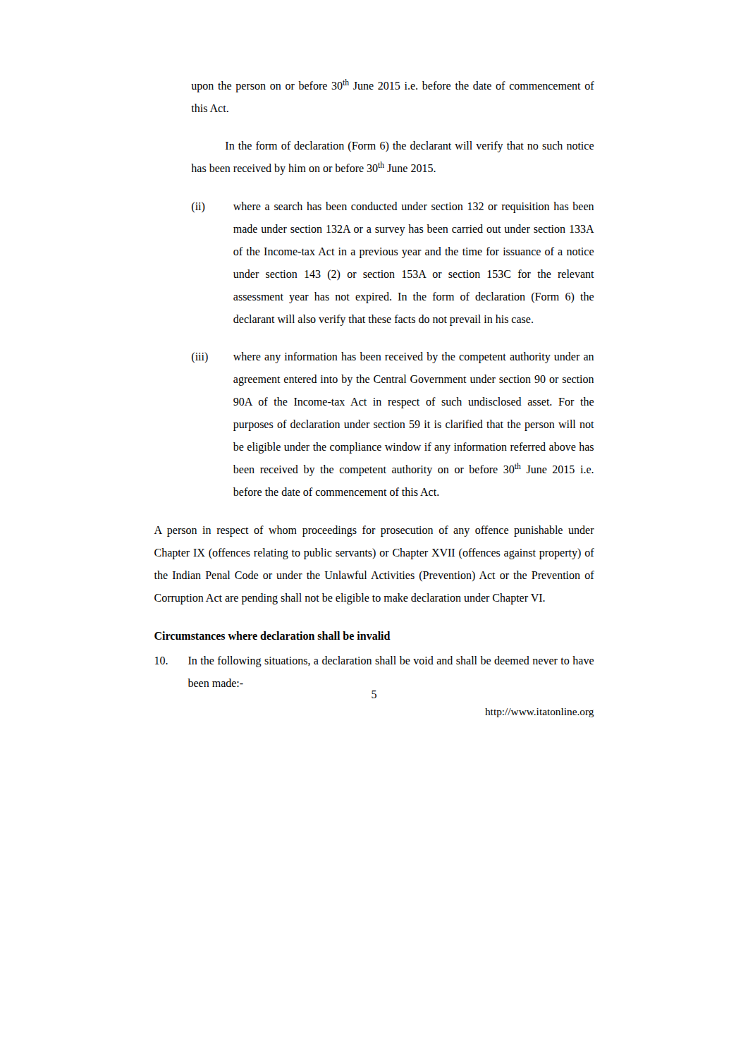upon the person on or before 30th June 2015 i.e. before the date of commencement of this Act.
In the form of declaration (Form 6) the declarant will verify that no such notice has been received by him on or before 30th June 2015.
(ii)
where a search has been conducted under section 132 or requisition has been made under section 132A or a survey has been carried out under section 133A of the Income-tax Act in a previous year and the time for issuance of a notice under section 143 (2) or section 153A or section 153C for the relevant assessment year has not expired. In the form of declaration (Form 6) the declarant will also verify that these facts do not prevail in his case.
(iii)
where any information has been received by the competent authority under an agreement entered into by the Central Government under section 90 or section 90A of the Income-tax Act in respect of such undisclosed asset. For the purposes of declaration under section 59 it is clarified that the person will not be eligible under the compliance window if any information referred above has been received by the competent authority on or before 30th June 2015 i.e. before the date of commencement of this Act.
A person in respect of whom proceedings for prosecution of any offence punishable under Chapter IX (offences relating to public servants) or Chapter XVII (offences against property) of the Indian Penal Code or under the Unlawful Activities (Prevention) Act or the Prevention of Corruption Act are pending shall not be eligible to make declaration under Chapter VI.
Circumstances where declaration shall be invalid
10.
In the following situations, a declaration shall be void and shall be deemed never to have been made:-
5
http://www.itatonline.org